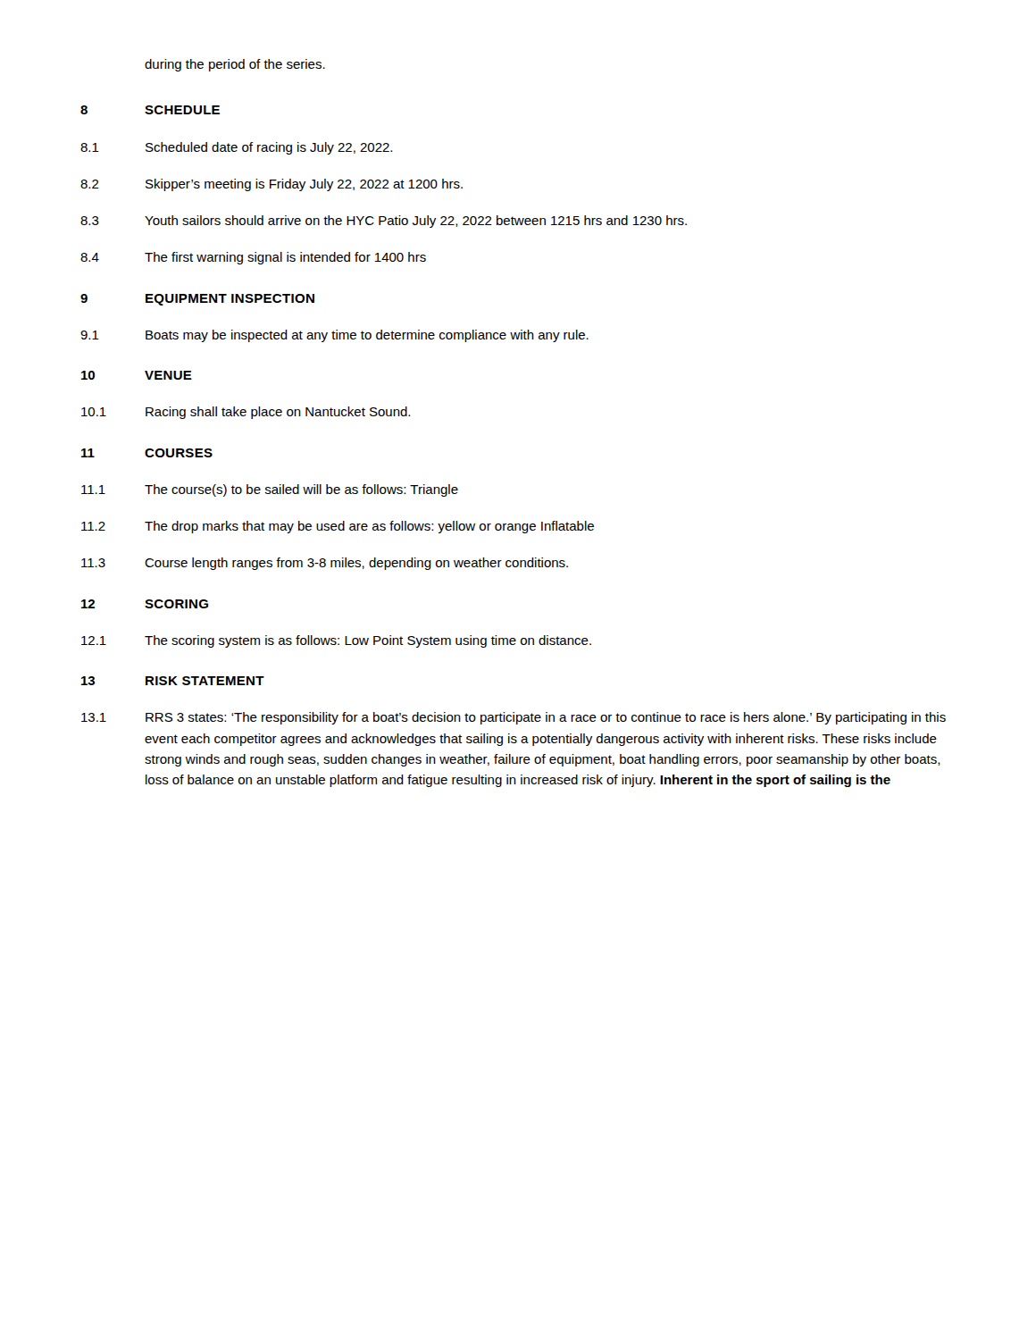during the period of the series.
8 SCHEDULE
8.1 Scheduled date of racing is July 22, 2022.
8.2 Skipper’s meeting is Friday July 22, 2022 at 1200 hrs.
8.3 Youth sailors should arrive on the HYC Patio July 22, 2022 between 1215 hrs and 1230 hrs.
8.4 The first warning signal is intended for 1400 hrs
9 EQUIPMENT INSPECTION
9.1 Boats may be inspected at any time to determine compliance with any rule.
10 VENUE
10.1 Racing shall take place on Nantucket Sound.
11 COURSES
11.1 The course(s) to be sailed will be as follows: Triangle
11.2 The drop marks that may be used are as follows: yellow or orange Inflatable
11.3 Course length ranges from 3-8 miles, depending on weather conditions.
12 SCORING
12.1 The scoring system is as follows: Low Point System using time on distance.
13 RISK STATEMENT
13.1 RRS 3 states: ‘The responsibility for a boat’s decision to participate in a race or to continue to race is hers alone.’ By participating in this event each competitor agrees and acknowledges that sailing is a potentially dangerous activity with inherent risks. These risks include strong winds and rough seas, sudden changes in weather, failure of equipment, boat handling errors, poor seamanship by other boats, loss of balance on an unstable platform and fatigue resulting in increased risk of injury. Inherent in the sport of sailing is the